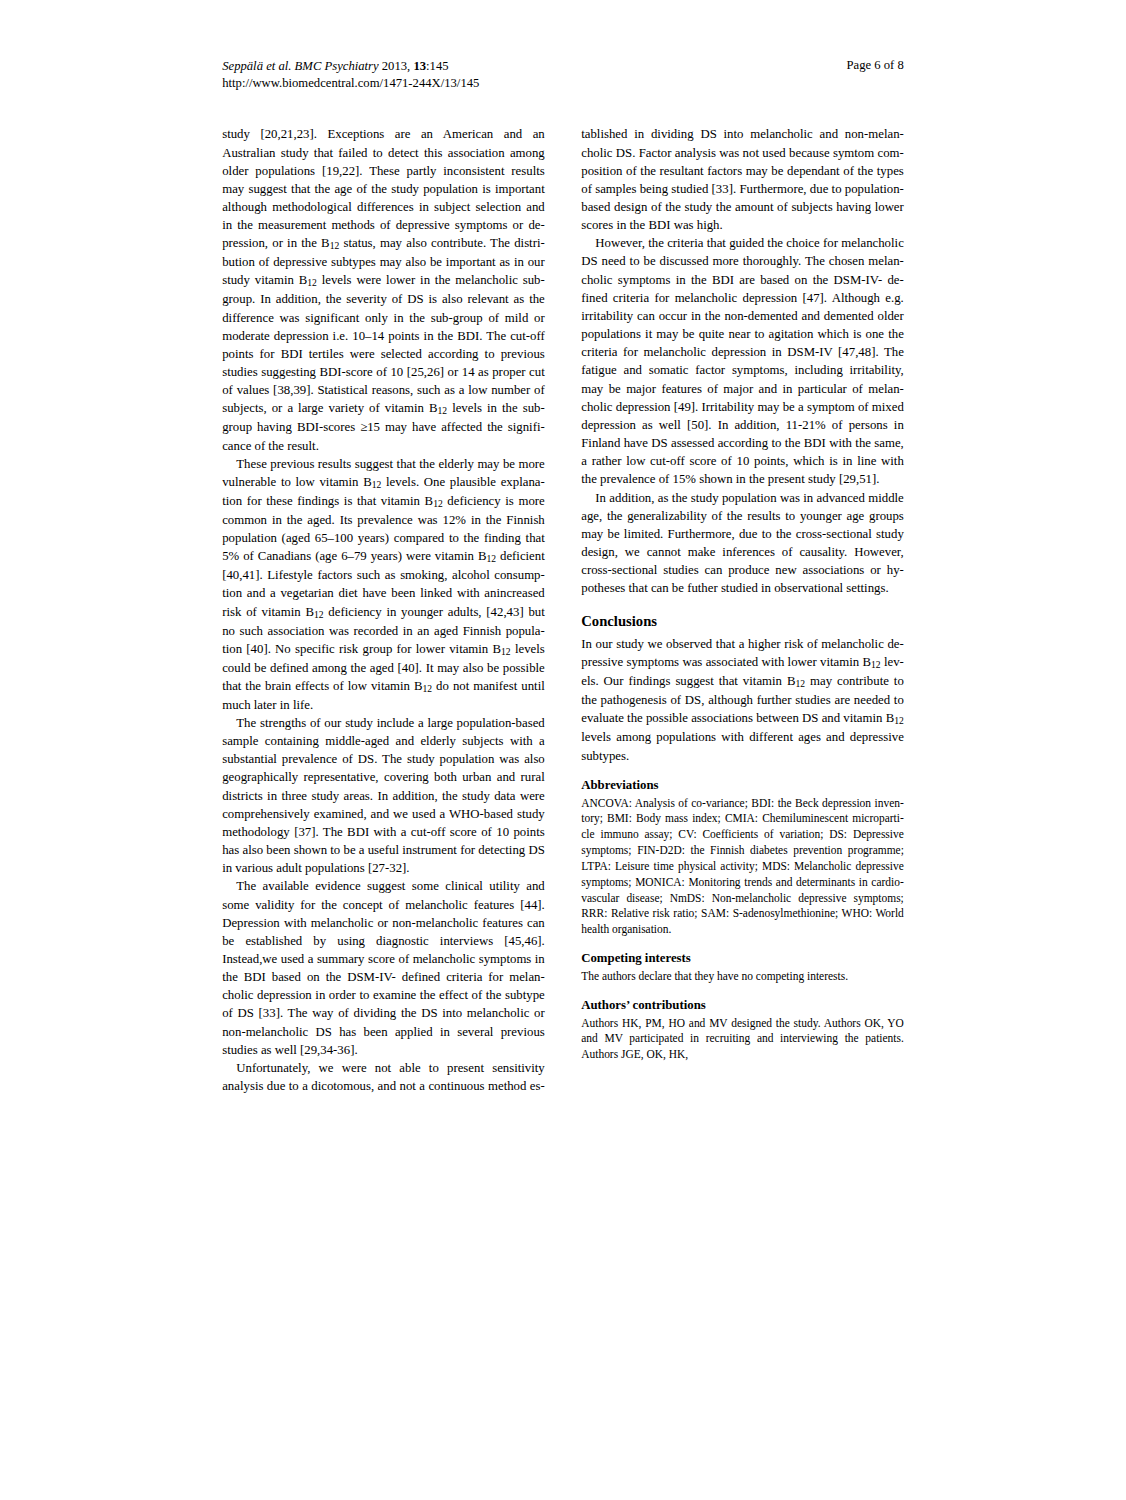Seppälä et al. BMC Psychiatry 2013, 13:145
http://www.biomedcentral.com/1471-244X/13/145
Page 6 of 8
study [20,21,23]. Exceptions are an American and an Australian study that failed to detect this association among older populations [19,22]. These partly inconsistent results may suggest that the age of the study population is important although methodological differences in subject selection and in the measurement methods of depressive symptoms or depression, or in the B12 status, may also contribute. The distribution of depressive subtypes may also be important as in our study vitamin B12 levels were lower in the melancholic sub-group. In addition, the severity of DS is also relevant as the difference was significant only in the sub-group of mild or moderate depression i.e. 10–14 points in the BDI. The cut-off points for BDI tertiles were selected according to previous studies suggesting BDI-score of 10 [25,26] or 14 as proper cut of values [38,39]. Statistical reasons, such as a low number of subjects, or a large variety of vitamin B12 levels in the sub-group having BDI-scores ≥15 may have affected the significance of the result.
These previous results suggest that the elderly may be more vulnerable to low vitamin B12 levels. One plausible explanation for these findings is that vitamin B12 deficiency is more common in the aged. Its prevalence was 12% in the Finnish population (aged 65–100 years) compared to the finding that 5% of Canadians (age 6–79 years) were vitamin B12 deficient [40,41]. Lifestyle factors such as smoking, alcohol consumption and a vegetarian diet have been linked with anincreased risk of vitamin B12 deficiency in younger adults, [42,43] but no such association was recorded in an aged Finnish population [40]. No specific risk group for lower vitamin B12 levels could be defined among the aged [40]. It may also be possible that the brain effects of low vitamin B12 do not manifest until much later in life.
The strengths of our study include a large population-based sample containing middle-aged and elderly subjects with a substantial prevalence of DS. The study population was also geographically representative, covering both urban and rural districts in three study areas. In addition, the study data were comprehensively examined, and we used a WHO-based study methodology [37]. The BDI with a cut-off score of 10 points has also been shown to be a useful instrument for detecting DS in various adult populations [27-32].
The available evidence suggest some clinical utility and some validity for the concept of melancholic features [44]. Depression with melancholic or non-melancholic features can be established by using diagnostic interviews [45,46]. Instead,we used a summary score of melancholic symptoms in the BDI based on the DSM-IV- defined criteria for melancholic depression in order to examine the effect of the subtype of DS [33]. The way of dividing the DS into melancholic or non-melancholic DS has been applied in several previous studies as well [29,34-36].
Unfortunately, we were not able to present sensitivity analysis due to a dicotomous, and not a continuous method established in dividing DS into melancholic and non-melancholic DS. Factor analysis was not used because symtom composition of the resultant factors may be dependant of the types of samples being studied [33]. Furthermore, due to population-based design of the study the amount of subjects having lower scores in the BDI was high.
However, the criteria that guided the choice for melancholic DS need to be discussed more thoroughly. The chosen melancholic symptoms in the BDI are based on the DSM-IV- defined criteria for melancholic depression [47]. Although e.g. irritability can occur in the non-demented and demented older populations it may be quite near to agitation which is one the criteria for melancholic depression in DSM-IV [47,48]. The fatigue and somatic factor symptoms, including irritability, may be major features of major and in particular of melancholic depression [49]. Irritability may be a symptom of mixed depression as well [50]. In addition, 11-21% of persons in Finland have DS assessed according to the BDI with the same, a rather low cut-off score of 10 points, which is in line with the prevalence of 15% shown in the present study [29,51].
In addition, as the study population was in advanced middle age, the generalizability of the results to younger age groups may be limited. Furthermore, due to the cross-sectional study design, we cannot make inferences of causality. However, cross-sectional studies can produce new associations or hypotheses that can be futher studied in observational settings.
Conclusions
In our study we observed that a higher risk of melancholic depressive symptoms was associated with lower vitamin B12 levels. Our findings suggest that vitamin B12 may contribute to the pathogenesis of DS, although further studies are needed to evaluate the possible associations between DS and vitamin B12 levels among populations with different ages and depressive subtypes.
Abbreviations
ANCOVA: Analysis of co-variance; BDI: the Beck depression inventory; BMI: Body mass index; CMIA: Chemiluminescent microparticle immuno assay; CV: Coefficients of variation; DS: Depressive symptoms; FIN-D2D: the Finnish diabetes prevention programme; LTPA: Leisure time physical activity; MDS: Melancholic depressive symptoms; MONICA: Monitoring trends and determinants in cardiovascular disease; NmDS: Non-melancholic depressive symptoms; RRR: Relative risk ratio; SAM: S-adenosylmethionine; WHO: World health organisation.
Competing interests
The authors declare that they have no competing interests.
Authors’ contributions
Authors HK, PM, HO and MV designed the study. Authors OK, YO and MV participated in recruiting and interviewing the patients. Authors JGE, OK, HK,